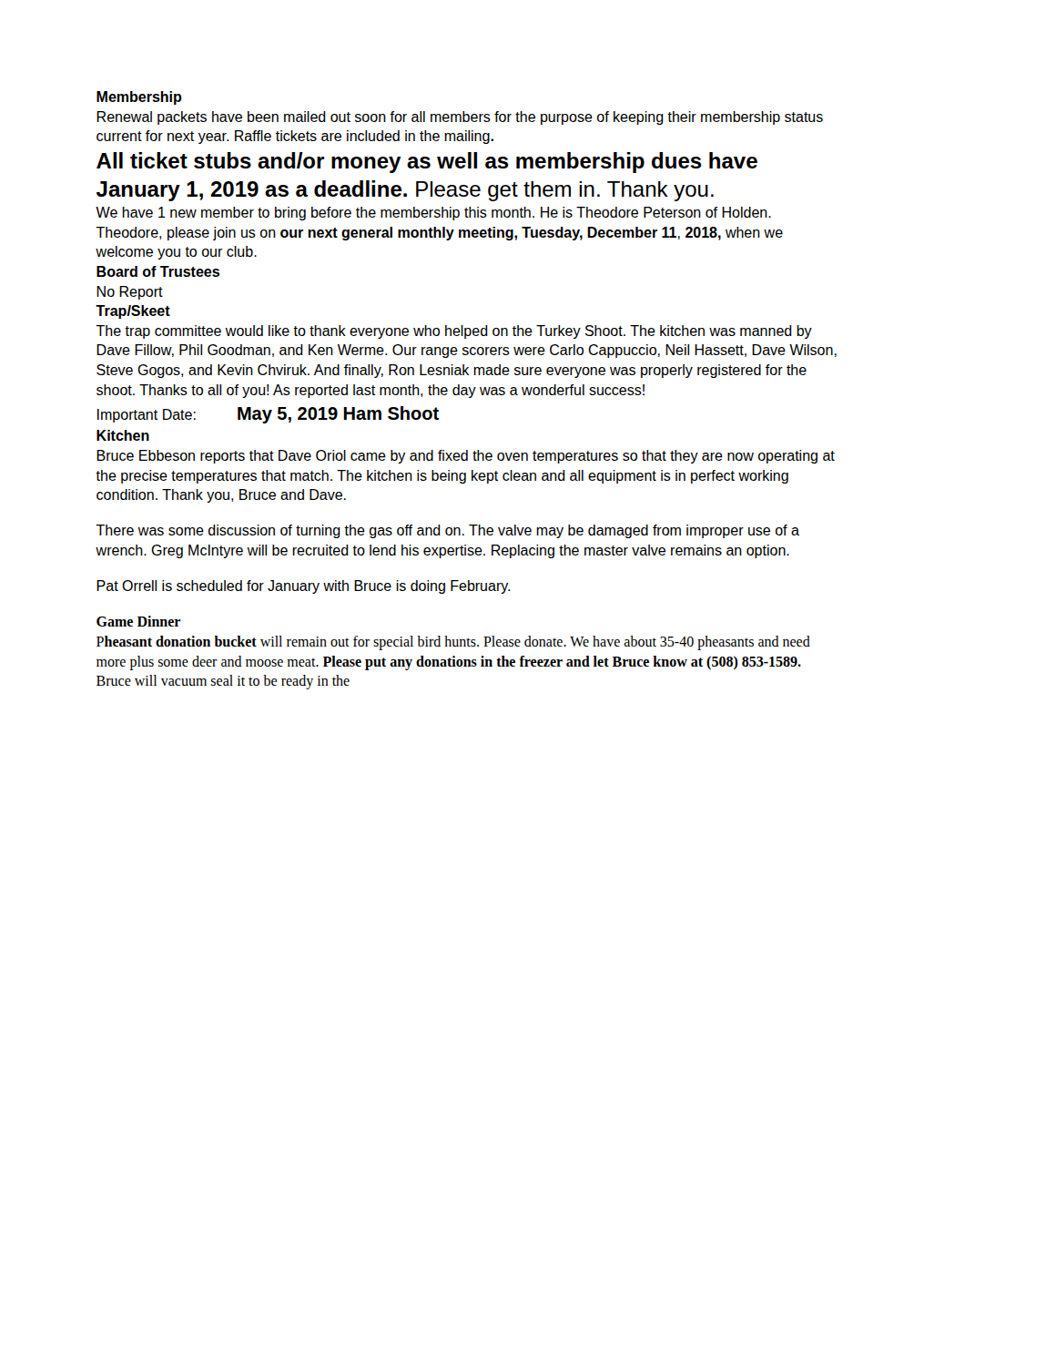Membership
Renewal packets have been mailed out soon for all members for the purpose of keeping their membership status current for next year. Raffle tickets are included in the mailing.
All ticket stubs and/or money as well as membership dues have January 1, 2019 as a deadline. Please get them in. Thank you.
We have 1 new member to bring before the membership this month. He is Theodore Peterson of Holden. Theodore, please join us on our next general monthly meeting, Tuesday, December 11, 2018, when we welcome you to our club.
Board of Trustees
No Report
Trap/Skeet
The trap committee would like to thank everyone who helped on the Turkey Shoot. The kitchen was manned by Dave Fillow, Phil Goodman, and Ken Werme. Our range scorers were Carlo Cappuccio, Neil Hassett, Dave Wilson, Steve Gogos, and Kevin Chviruk. And finally, Ron Lesniak made sure everyone was properly registered for the shoot. Thanks to all of you! As reported last month, the day was a wonderful success!
Important Date: May 5, 2019 Ham Shoot
Kitchen
Bruce Ebbeson reports that Dave Oriol came by and fixed the oven temperatures so that they are now operating at the precise temperatures that match. The kitchen is being kept clean and all equipment is in perfect working condition. Thank you, Bruce and Dave.
There was some discussion of turning the gas off and on. The valve may be damaged from improper use of a wrench. Greg McIntyre will be recruited to lend his expertise. Replacing the master valve remains an option.
Pat Orrell is scheduled for January with Bruce is doing February.
Game Dinner
Pheasant donation bucket will remain out for special bird hunts. Please donate. We have about 35-40 pheasants and need more plus some deer and moose meat. Please put any donations in the freezer and let Bruce know at (508) 853-1589. Bruce will vacuum seal it to be ready in the